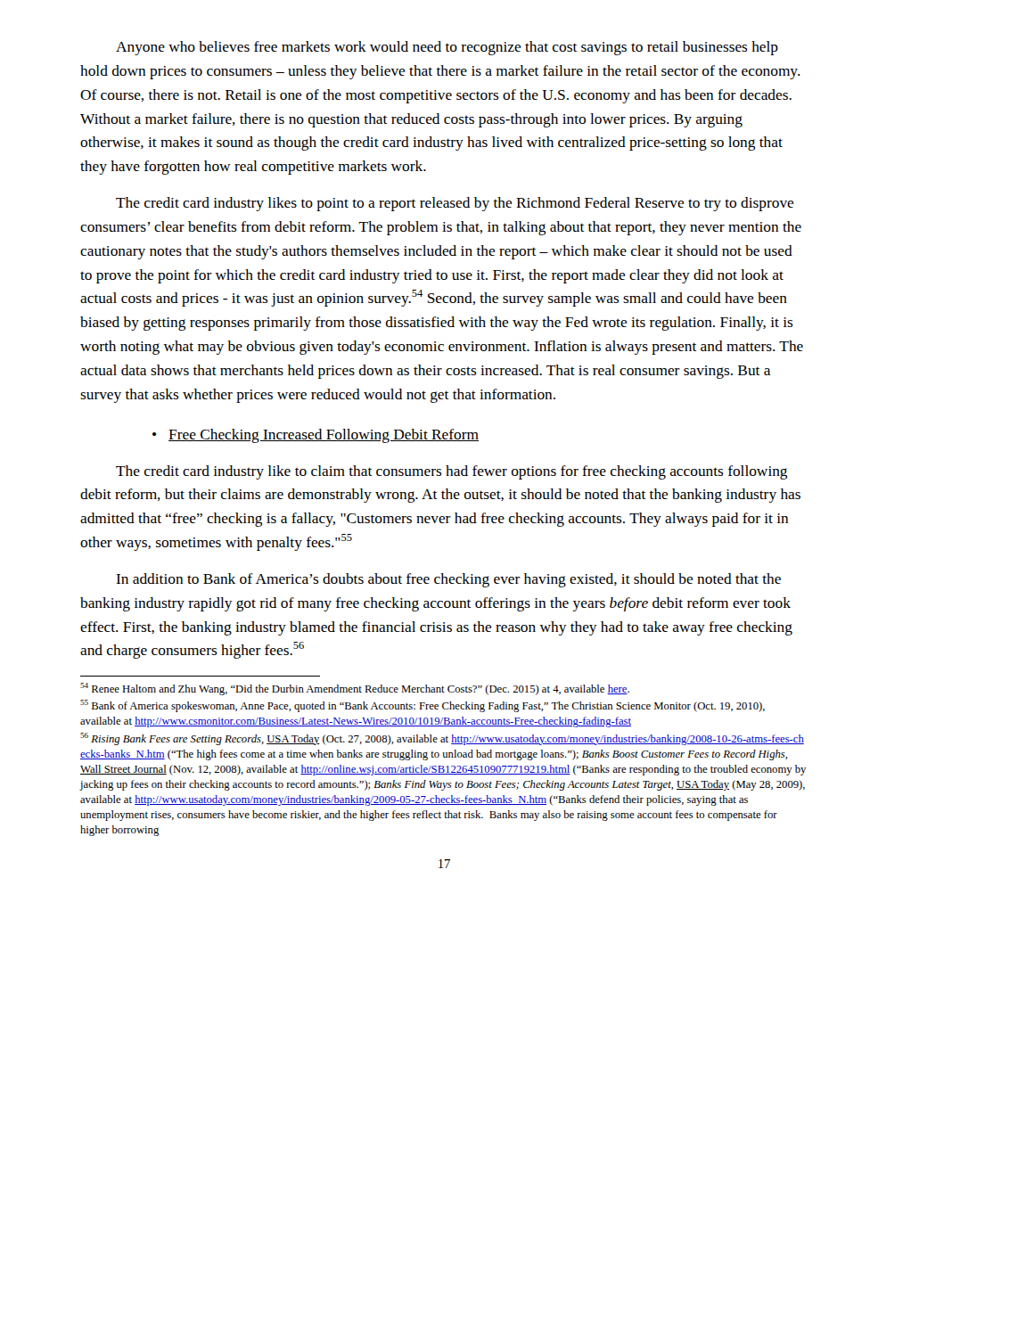Anyone who believes free markets work would need to recognize that cost savings to retail businesses help hold down prices to consumers – unless they believe that there is a market failure in the retail sector of the economy. Of course, there is not. Retail is one of the most competitive sectors of the U.S. economy and has been for decades. Without a market failure, there is no question that reduced costs pass-through into lower prices. By arguing otherwise, it makes it sound as though the credit card industry has lived with centralized price-setting so long that they have forgotten how real competitive markets work.
The credit card industry likes to point to a report released by the Richmond Federal Reserve to try to disprove consumers’ clear benefits from debit reform. The problem is that, in talking about that report, they never mention the cautionary notes that the study's authors themselves included in the report – which make clear it should not be used to prove the point for which the credit card industry tried to use it. First, the report made clear they did not look at actual costs and prices - it was just an opinion survey.54 Second, the survey sample was small and could have been biased by getting responses primarily from those dissatisfied with the way the Fed wrote its regulation. Finally, it is worth noting what may be obvious given today's economic environment. Inflation is always present and matters. The actual data shows that merchants held prices down as their costs increased. That is real consumer savings. But a survey that asks whether prices were reduced would not get that information.
• Free Checking Increased Following Debit Reform
The credit card industry like to claim that consumers had fewer options for free checking accounts following debit reform, but their claims are demonstrably wrong. At the outset, it should be noted that the banking industry has admitted that “free” checking is a fallacy, "Customers never had free checking accounts. They always paid for it in other ways, sometimes with penalty fees."55
In addition to Bank of America’s doubts about free checking ever having existed, it should be noted that the banking industry rapidly got rid of many free checking account offerings in the years before debit reform ever took effect. First, the banking industry blamed the financial crisis as the reason why they had to take away free checking and charge consumers higher fees.56
54 Renee Haltom and Zhu Wang, “Did the Durbin Amendment Reduce Merchant Costs?” (Dec. 2015) at 4, available here.
55 Bank of America spokeswoman, Anne Pace, quoted in “Bank Accounts: Free Checking Fading Fast,” The Christian Science Monitor (Oct. 19, 2010), available at http://www.csmonitor.com/Business/Latest-News-Wires/2010/1019/Bank-accounts-Free-checking-fading-fast
56 Rising Bank Fees are Setting Records, USA Today (Oct. 27, 2008), available at http://www.usatoday.com/money/industries/banking/2008-10-26-atms-fees-checks-banks_N.htm (“The high fees come at a time when banks are struggling to unload bad mortgage loans.”); Banks Boost Customer Fees to Record Highs, Wall Street Journal (Nov. 12, 2008), available at http://online.wsj.com/article/SB122645109077719219.html (“Banks are responding to the troubled economy by jacking up fees on their checking accounts to record amounts.”); Banks Find Ways to Boost Fees; Checking Accounts Latest Target, USA Today (May 28, 2009), available at http://www.usatoday.com/money/industries/banking/2009-05-27-checks-fees-banks_N.htm (“Banks defend their policies, saying that as unemployment rises, consumers have become riskier, and the higher fees reflect that risk. Banks may also be raising some account fees to compensate for higher borrowing
17